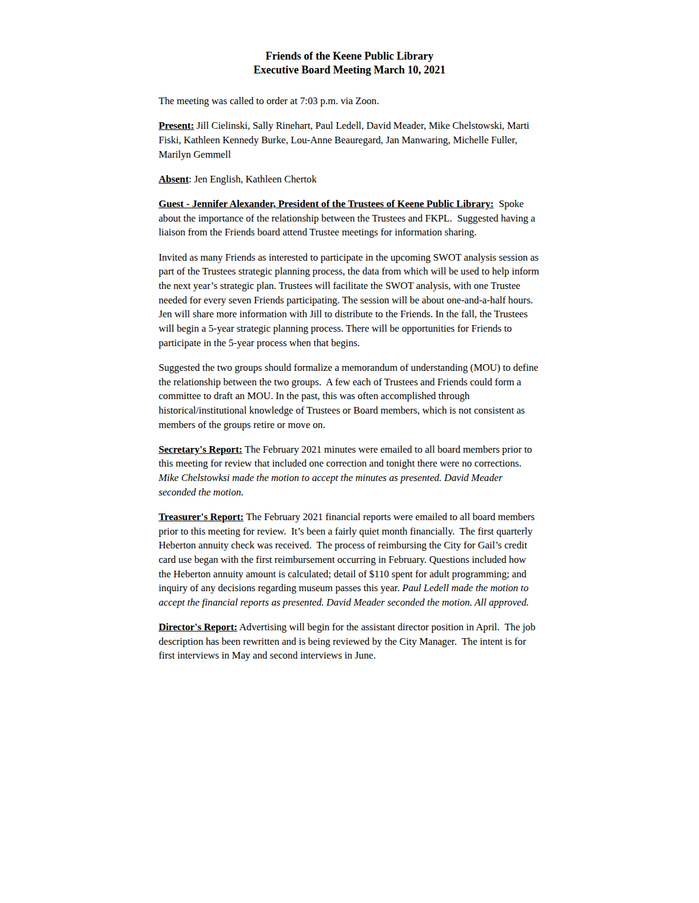Friends of the Keene Public Library Executive Board Meeting March 10, 2021
The meeting was called to order at 7:03 p.m. via Zoon.
Present: Jill Cielinski, Sally Rinehart, Paul Ledell, David Meader, Mike Chelstowski, Marti Fiski, Kathleen Kennedy Burke, Lou-Anne Beauregard, Jan Manwaring, Michelle Fuller, Marilyn Gemmell
Absent: Jen English, Kathleen Chertok
Guest - Jennifer Alexander, President of the Trustees of Keene Public Library: Spoke about the importance of the relationship between the Trustees and FKPL. Suggested having a liaison from the Friends board attend Trustee meetings for information sharing.
Invited as many Friends as interested to participate in the upcoming SWOT analysis session as part of the Trustees strategic planning process, the data from which will be used to help inform the next year’s strategic plan. Trustees will facilitate the SWOT analysis, with one Trustee needed for every seven Friends participating. The session will be about one-and-a-half hours. Jen will share more information with Jill to distribute to the Friends. In the fall, the Trustees will begin a 5-year strategic planning process. There will be opportunities for Friends to participate in the 5-year process when that begins.
Suggested the two groups should formalize a memorandum of understanding (MOU) to define the relationship between the two groups. A few each of Trustees and Friends could form a committee to draft an MOU. In the past, this was often accomplished through historical/institutional knowledge of Trustees or Board members, which is not consistent as members of the groups retire or move on.
Secretary's Report: The February 2021 minutes were emailed to all board members prior to this meeting for review that included one correction and tonight there were no corrections. Mike Chelstowksi made the motion to accept the minutes as presented. David Meader seconded the motion.
Treasurer's Report: The February 2021 financial reports were emailed to all board members prior to this meeting for review. It’s been a fairly quiet month financially. The first quarterly Heberton annuity check was received. The process of reimbursing the City for Gail’s credit card use began with the first reimbursement occurring in February. Questions included how the Heberton annuity amount is calculated; detail of $110 spent for adult programming; and inquiry of any decisions regarding museum passes this year. Paul Ledell made the motion to accept the financial reports as presented. David Meader seconded the motion. All approved.
Director's Report: Advertising will begin for the assistant director position in April. The job description has been rewritten and is being reviewed by the City Manager. The intent is for first interviews in May and second interviews in June.